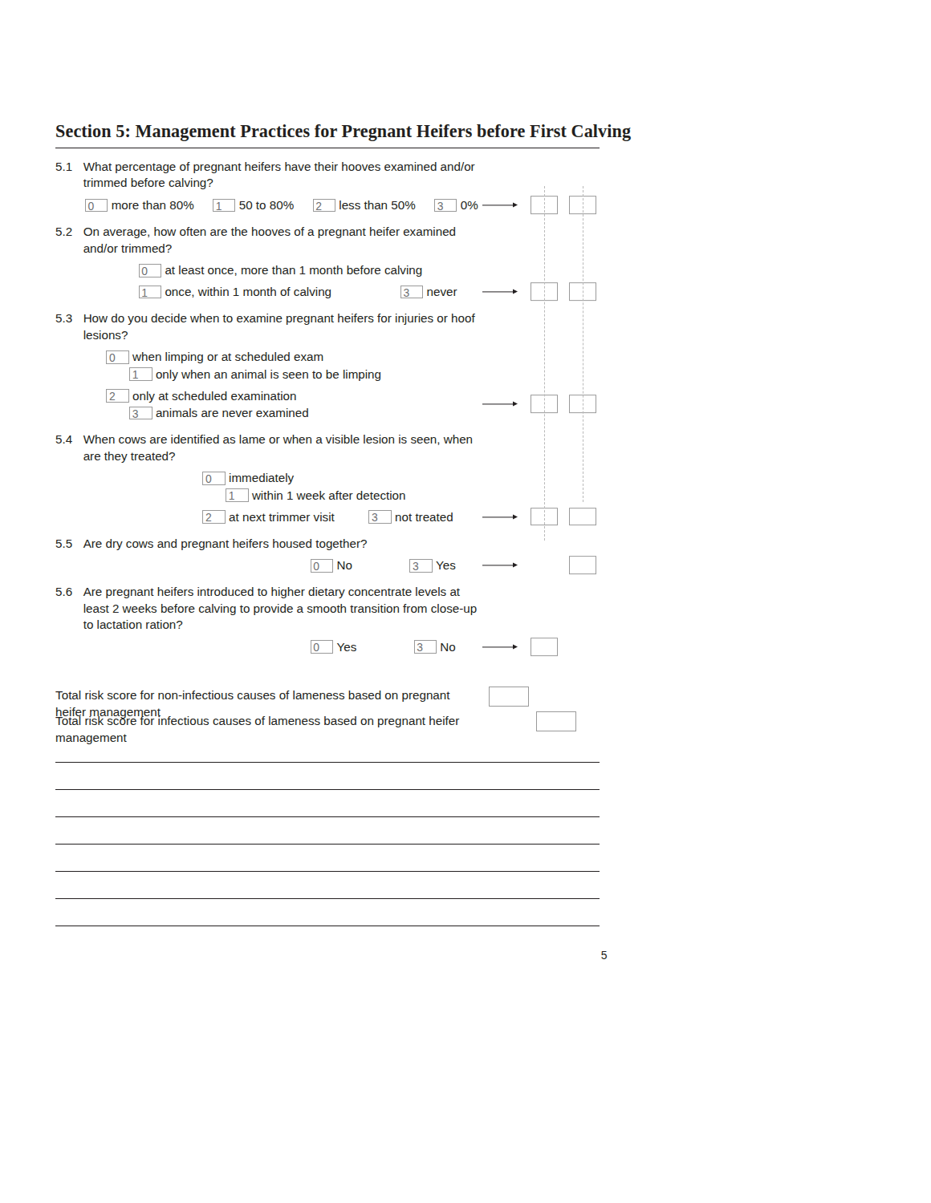Section 5: Management Practices for Pregnant Heifers before First Calving
5.1
What percentage of pregnant heifers have their hooves examined and/or trimmed before calving?
0 more than 80% 150 to 80% 2 less than 50% 30%
5.2
On average, how often are the hooves of a pregnant heifer examined and/or trimmed?
0 at least once, more than 1 month before calving
1 once, within 1 month of calving 3 never
5.3
How do you decide when to examine pregnant heifers for injuries or hoof lesions?
0 when limping or at scheduled exam 1 only when an animal is seen to be limping
2 only at scheduled examination 3 animals are never examined
5.4
When cows are identified as lame or when a visible lesion is seen, when are they treated?
0 immediately 1 within 1 week after detection
2 at next trimmer visit 3 not treated
5.5
Are dry cows and pregnant heifers housed together?
0 No 3 Yes
5.6
Are pregnant heifers introduced to higher dietary concentrate levels at least 2 weeks before calving to provide a smooth transition from close-up to lactation ration?
0 Yes 3 No
Total risk score for non-infectious causes of lameness based on pregnant heifer management
Total risk score for infectious causes of lameness based on pregnant heifer management
5